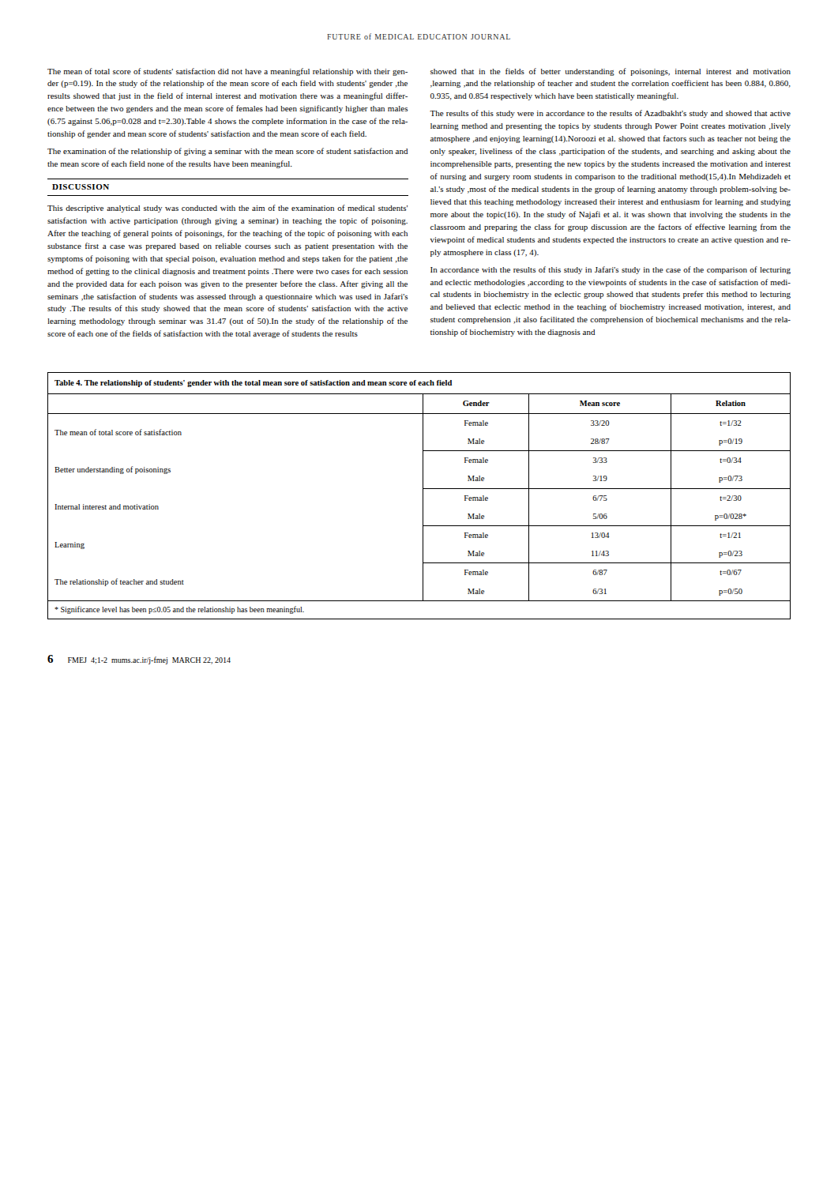FUTURE of MEDICAL EDUCATION JOURNAL
The mean of total score of students' satisfaction did not have a meaningful relationship with their gender (p=0.19). In the study of the relationship of the mean score of each field with students' gender ,the results showed that just in the field of internal interest and motivation there was a meaningful difference between the two genders and the mean score of females had been significantly higher than males (6.75 against 5.06,p=0.028 and t=2.30).Table 4 shows the complete information in the case of the relationship of gender and mean score of students' satisfaction and the mean score of each field.
The examination of the relationship of giving a seminar with the mean score of student satisfaction and the mean score of each field none of the results have been meaningful.
DISCUSSION
This descriptive analytical study was conducted with the aim of the examination of medical students' satisfaction with active participation (through giving a seminar) in teaching the topic of poisoning. After the teaching of general points of poisonings, for the teaching of the topic of poisoning with each substance first a case was prepared based on reliable courses such as patient presentation with the symptoms of poisoning with that special poison, evaluation method and steps taken for the patient ,the method of getting to the clinical diagnosis and treatment points .There were two cases for each session and the provided data for each poison was given to the presenter before the class. After giving all the seminars ,the satisfaction of students was assessed through a questionnaire which was used in Jafari's study .The results of this study showed that the mean score of students' satisfaction with the active learning methodology through seminar was 31.47 (out of 50).In the study of the relationship of the score of each one of the fields of satisfaction with the total average of students the results
showed that in the fields of better understanding of poisonings, internal interest and motivation ,learning ,and the relationship of teacher and student the correlation coefficient has been 0.884, 0.860, 0.935, and 0.854 respectively which have been statistically meaningful.
The results of this study were in accordance to the results of Azadbakht's study and showed that active learning method and presenting the topics by students through Power Point creates motivation ,lively atmosphere ,and enjoying learning(14).Noroozi et al. showed that factors such as teacher not being the only speaker, liveliness of the class ,participation of the students, and searching and asking about the incomprehensible parts, presenting the new topics by the students increased the motivation and interest of nursing and surgery room students in comparison to the traditional method(15,4).In Mehdizadeh et al.'s study ,most of the medical students in the group of learning anatomy through problem-solving believed that this teaching methodology increased their interest and enthusiasm for learning and studying more about the topic(16). In the study of Najafi et al. it was shown that involving the students in the classroom and preparing the class for group discussion are the factors of effective learning from the viewpoint of medical students and students expected the instructors to create an active question and reply atmosphere in class (17, 4).
In accordance with the results of this study in Jafari's study in the case of the comparison of lecturing and eclectic methodologies ,according to the viewpoints of students in the case of satisfaction of medical students in biochemistry in the eclectic group showed that students prefer this method to lecturing and believed that eclectic method in the teaching of biochemistry increased motivation, interest, and student comprehension ,it also facilitated the comprehension of biochemical mechanisms and the relationship of biochemistry with the diagnosis and
Table 4. The relationship of students' gender with the total mean sore of satisfaction and mean score of each field
| | Gender | Mean score | Relation |
| --- | --- | --- | --- |
| The mean of total score of satisfaction | Female | 33/20 | t=1/32 |
| Male | 28/87 | p=0/19 |
| Better understanding of poisonings | Female | 3/33 | t=0/34 |
| Male | 3/19 | p=0/73 |
| Internal interest and motivation | Female | 6/75 | t=2/30 |
| Male | 5/06 | p=0/028* |
| Learning | Female | 13/04 | t=1/21 |
| Male | 11/43 | p=0/23 |
| The relationship of teacher and student | Female | 6/87 | t=0/67 |
| Male | 6/31 | p=0/50 |
| * Significance level has been p≤0.05 and the relationship has been meaningful. |
6 FMEJ 4;1-2 mums.ac.ir/j-fmej MARCH 22, 2014